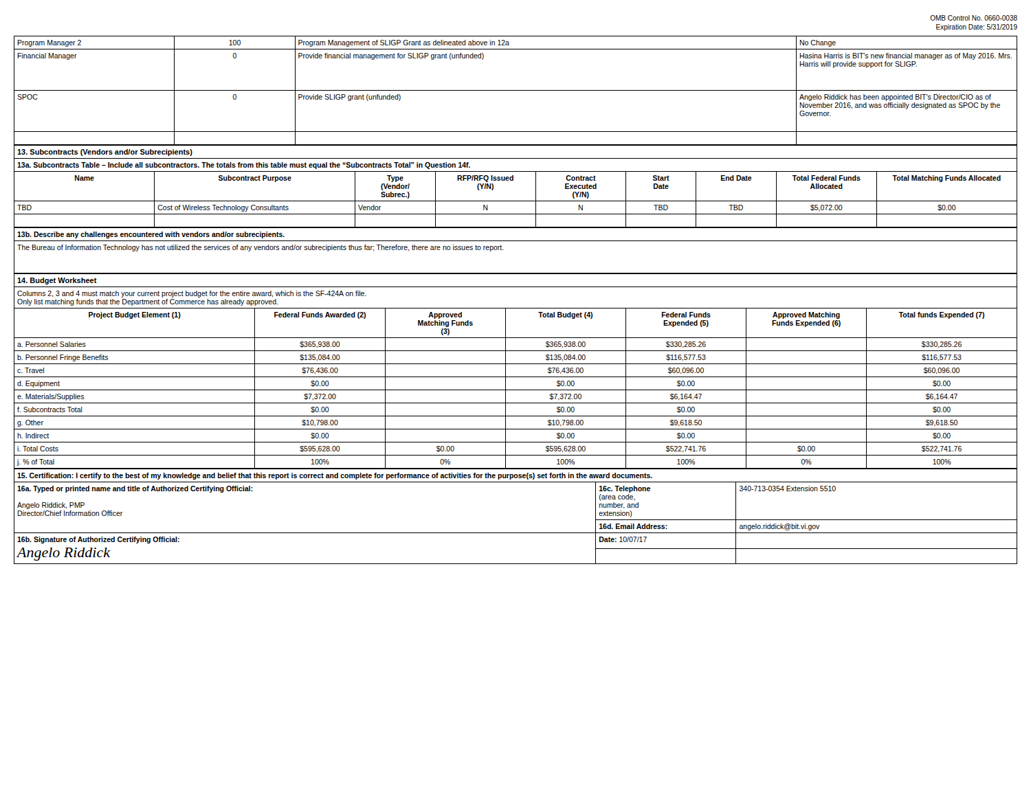OMB Control No. 0660-0038
Expiration Date: 5/31/2019
| Program Manager 2 | 100 | Program Management of SLIGP Grant as delineated above in 12a | No Change |
| Financial Manager | 0 | Provide financial management for SLIGP grant (unfunded) | Hasina Harris is BIT's new financial manager as of May 2016. Mrs. Harris will provide support for SLIGP. |
| SPOC | 0 | Provide SLIGP grant (unfunded) | Angelo Riddick has been appointed BIT's Director/CIO as of November 2016, and was officially designated as SPOC by the Governor. |
| 13. Subcontracts (Vendors and/or Subrecipients) |
| 13a. Subcontracts Table – Include all subcontractors. The totals from this table must equal the “Subcontracts Total” in Question 14f. |
| Name | Subcontract Purpose | Type (Vendor/ Subrec.) | RFP/RFQ Issued (Y/N) | Contract Executed (Y/N) | Start Date | End Date | Total Federal Funds Allocated | Total Matching Funds Allocated |
| TBD | Cost of Wireless Technology Consultants | Vendor | N | N | TBD | TBD | $5,072.00 | $0.00 |
| 13b. Describe any challenges encountered with vendors and/or subrecipients. |
| The Bureau of Information Technology has not utilized the services of any vendors and/or subrecipients thus far; Therefore, there are no issues to report. |
| 14. Budget Worksheet |
| Columns 2, 3 and 4 must match your current project budget for the entire award, which is the SF-424A on file. Only list matching funds that the Department of Commerce has already approved. |
| Project Budget Element (1) | Federal Funds Awarded (2) | Approved Matching Funds (3) | Total Budget (4) | Federal Funds Expended (5) | Approved Matching Funds Expended (6) | Total funds Expended (7) |
| a. Personnel Salaries | $365,938.00 | | $365,938.00 | $330,285.26 | | $330,285.26 |
| b. Personnel Fringe Benefits | $135,084.00 | | $135,084.00 | $116,577.53 | | $116,577.53 |
| c. Travel | $76,436.00 | | $76,436.00 | $60,096.00 | | $60,096.00 |
| d. Equipment | $0.00 | | $0.00 | $0.00 | | $0.00 |
| e. Materials/Supplies | $7,372.00 | | $7,372.00 | $6,164.47 | | $6,164.47 |
| f. Subcontracts Total | $0.00 | | $0.00 | $0.00 | | $0.00 |
| g. Other | $10,798.00 | | $10,798.00 | $9,618.50 | | $9,618.50 |
| h. Indirect | $0.00 | | $0.00 | $0.00 | | $0.00 |
| i. Total Costs | $595,628.00 | $0.00 | $595,628.00 | $522,741.76 | $0.00 | $522,741.76 |
| j. % of Total | 100% | 0% | 100% | 100% | 0% | 100% |
| 15. Certification: I certify to the best of my knowledge and belief that this report is correct and complete for performance of activities for the purpose(s) set forth in the award documents. |
| 16a. Typed or printed name and title of Authorized Certifying Official: Angelo Riddick, PMP Director/Chief Information Officer | 16c. Telephone (area code, number, and extension) | 340-713-0354 Extension 5510 |
| 16d. Email Address: | angelo.riddick@bit.vi.gov |
| 16b. Signature of Authorized Certifying Official: Angelo Riddick | Date: 10/07/17 | |